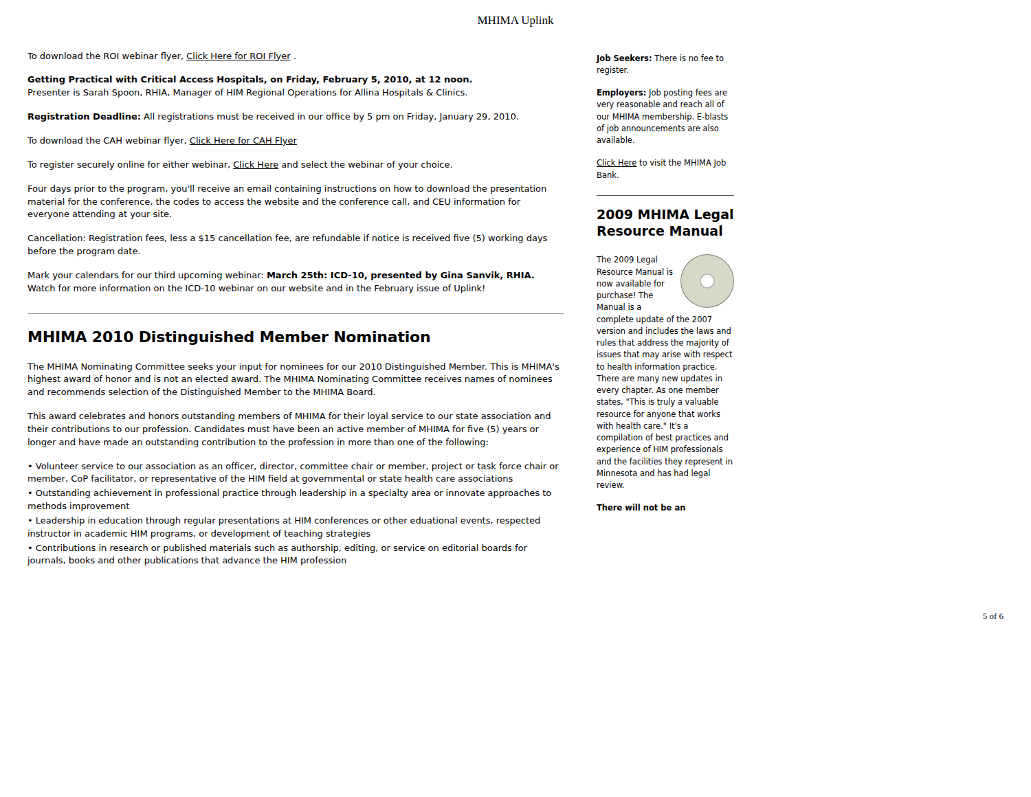MHIMA Uplink
To download the ROI webinar flyer, Click Here for ROI Flyer .
Getting Practical with Critical Access Hospitals, on Friday, February 5, 2010, at 12 noon.
Presenter is Sarah Spoon, RHIA, Manager of HIM Regional Operations for Allina Hospitals & Clinics.
Registration Deadline: All registrations must be received in our office by 5 pm on Friday, January 29, 2010.
To download the CAH webinar flyer, Click Here for CAH Flyer
To register securely online for either webinar, Click Here and select the webinar of your choice.
Four days prior to the program, you'll receive an email containing instructions on how to download the presentation material for the conference, the codes to access the website and the conference call, and CEU information for everyone attending at your site.
Cancellation: Registration fees, less a $15 cancellation fee, are refundable if notice is received five (5) working days before the program date.
Mark your calendars for our third upcoming webinar: March 25th: ICD-10, presented by Gina Sanvik, RHIA. Watch for more information on the ICD-10 webinar on our website and in the February issue of Uplink!
MHIMA 2010 Distinguished Member Nomination
The MHIMA Nominating Committee seeks your input for nominees for our 2010 Distinguished Member. This is MHIMA's highest award of honor and is not an elected award. The MHIMA Nominating Committee receives names of nominees and recommends selection of the Distinguished Member to the MHIMA Board.
This award celebrates and honors outstanding members of MHIMA for their loyal service to our state association and their contributions to our profession. Candidates must have been an active member of MHIMA for five (5) years or longer and have made an outstanding contribution to the profession in more than one of the following:
• Volunteer service to our association as an officer, director, committee chair or member, project or task force chair or member, CoP facilitator, or representative of the HIM field at governmental or state health care associations
• Outstanding achievement in professional practice through leadership in a specialty area or innovate approaches to methods improvement
• Leadership in education through regular presentations at HIM conferences or other eduational events, respected instructor in academic HIM programs, or development of teaching strategies
• Contributions in research or published materials such as authorship, editing, or service on editorial boards for journals, books and other publications that advance the HIM profession
Job Seekers: There is no fee to register.
Employers: Job posting fees are very reasonable and reach all of our MHIMA membership. E-blasts of job announcements are also available.
Click Here to visit the MHIMA Job Bank.
2009 MHIMA Legal Resource Manual
The 2009 Legal Resource Manual is now available for purchase! The Manual is a complete update of the 2007 version and includes the laws and rules that address the majority of issues that may arise with respect to health information practice. There are many new updates in every chapter. As one member states, "This is truly a valuable resource for anyone that works with health care." It's a compilation of best practices and experience of HIM professionals and the facilities they represent in Minnesota and has had legal review.
There will not be an
5 of 6